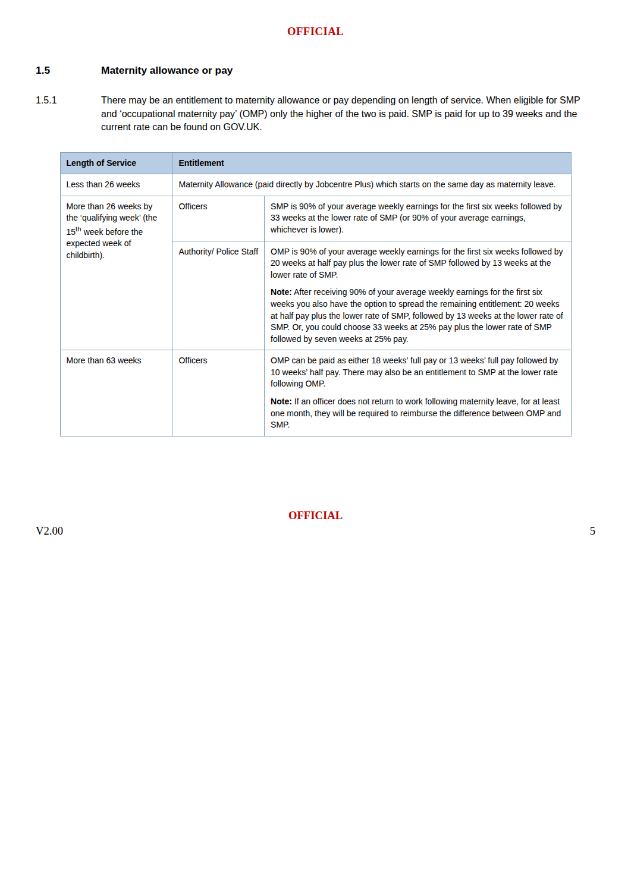OFFICIAL
1.5 Maternity allowance or pay
1.5.1 There may be an entitlement to maternity allowance or pay depending on length of service. When eligible for SMP and ‘occupational maternity pay’ (OMP) only the higher of the two is paid. SMP is paid for up to 39 weeks and the current rate can be found on GOV.UK.
| Length of Service | Entitlement |
| --- | --- |
| Less than 26 weeks | Maternity Allowance (paid directly by Jobcentre Plus) which starts on the same day as maternity leave. |
| More than 26 weeks by the ‘qualifying week’ (the 15 th week before the expected week of childbirth). | Officers | SMP is 90% of your average weekly earnings for the first six weeks followed by 33 weeks at the lower rate of SMP (or 90% of your average earnings, whichever is lower). |
| Authority/ Police Staff | OMP is 90% of your average weekly earnings for the first six weeks followed by 20 weeks at half pay plus the lower rate of SMP followed by 13 weeks at the lower rate of SMP. Note: After receiving 90% of your average weekly earnings for the first six weeks you also have the option to spread the remaining entitlement: 20 weeks at half pay plus the lower rate of SMP, followed by 13 weeks at the lower rate of SMP. Or, you could choose 33 weeks at 25% pay plus the lower rate of SMP followed by seven weeks at 25% pay. |
| More than 63 weeks | Officers | OMP can be paid as either 18 weeks’ full pay or 13 weeks’ full pay followed by 10 weeks’ half pay. There may also be an entitlement to SMP at the lower rate following OMP. Note: If an officer does not return to work following maternity leave, for at least one month, they will be required to reimburse the difference between OMP and SMP. |
OFFICIAL
V2.00 5